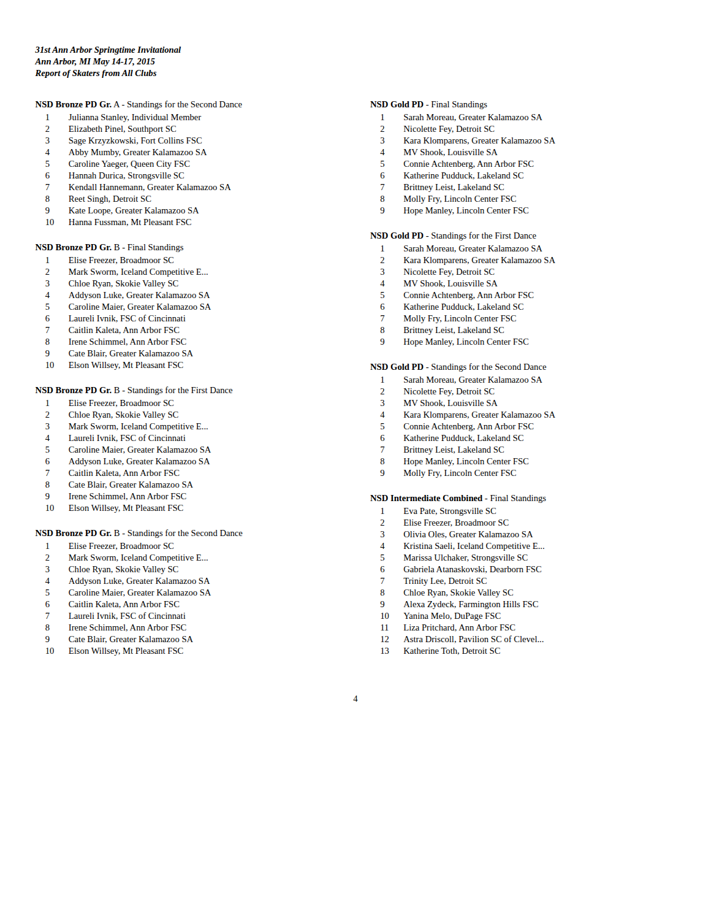31st Ann Arbor Springtime Invitational
Ann Arbor, MI May 14-17, 2015
Report of Skaters from All Clubs
NSD Bronze PD Gr. A - Standings for the Second Dance
| 1 | Julianna Stanley, Individual Member |
| 2 | Elizabeth Pinel, Southport SC |
| 3 | Sage Krzyzkowski, Fort Collins FSC |
| 4 | Abby Mumby, Greater Kalamazoo SA |
| 5 | Caroline Yaeger, Queen City FSC |
| 6 | Hannah Durica, Strongsville SC |
| 7 | Kendall Hannemann, Greater Kalamazoo SA |
| 8 | Reet Singh, Detroit SC |
| 9 | Kate Loope, Greater Kalamazoo SA |
| 10 | Hanna Fussman, Mt Pleasant FSC |
NSD Bronze PD Gr. B - Final Standings
| 1 | Elise Freezer, Broadmoor SC |
| 2 | Mark Sworm, Iceland Competitive E... |
| 3 | Chloe Ryan, Skokie Valley SC |
| 4 | Addyson Luke, Greater Kalamazoo SA |
| 5 | Caroline Maier, Greater Kalamazoo SA |
| 6 | Laureli Ivnik, FSC of Cincinnati |
| 7 | Caitlin Kaleta, Ann Arbor FSC |
| 8 | Irene Schimmel, Ann Arbor FSC |
| 9 | Cate Blair, Greater Kalamazoo SA |
| 10 | Elson Willsey, Mt Pleasant FSC |
NSD Bronze PD Gr. B - Standings for the First Dance
| 1 | Elise Freezer, Broadmoor SC |
| 2 | Chloe Ryan, Skokie Valley SC |
| 3 | Mark Sworm, Iceland Competitive E... |
| 4 | Laureli Ivnik, FSC of Cincinnati |
| 5 | Caroline Maier, Greater Kalamazoo SA |
| 6 | Addyson Luke, Greater Kalamazoo SA |
| 7 | Caitlin Kaleta, Ann Arbor FSC |
| 8 | Cate Blair, Greater Kalamazoo SA |
| 9 | Irene Schimmel, Ann Arbor FSC |
| 10 | Elson Willsey, Mt Pleasant FSC |
NSD Bronze PD Gr. B - Standings for the Second Dance
| 1 | Elise Freezer, Broadmoor SC |
| 2 | Mark Sworm, Iceland Competitive E... |
| 3 | Chloe Ryan, Skokie Valley SC |
| 4 | Addyson Luke, Greater Kalamazoo SA |
| 5 | Caroline Maier, Greater Kalamazoo SA |
| 6 | Caitlin Kaleta, Ann Arbor FSC |
| 7 | Laureli Ivnik, FSC of Cincinnati |
| 8 | Irene Schimmel, Ann Arbor FSC |
| 9 | Cate Blair, Greater Kalamazoo SA |
| 10 | Elson Willsey, Mt Pleasant FSC |
NSD Gold PD - Final Standings
| 1 | Sarah Moreau, Greater Kalamazoo SA |
| 2 | Nicolette Fey, Detroit SC |
| 3 | Kara Klomparens, Greater Kalamazoo SA |
| 4 | MV Shook, Louisville SA |
| 5 | Connie Achtenberg, Ann Arbor FSC |
| 6 | Katherine Pudduck, Lakeland SC |
| 7 | Brittney Leist, Lakeland SC |
| 8 | Molly Fry, Lincoln Center FSC |
| 9 | Hope Manley, Lincoln Center FSC |
NSD Gold PD - Standings for the First Dance
| 1 | Sarah Moreau, Greater Kalamazoo SA |
| 2 | Kara Klomparens, Greater Kalamazoo SA |
| 3 | Nicolette Fey, Detroit SC |
| 4 | MV Shook, Louisville SA |
| 5 | Connie Achtenberg, Ann Arbor FSC |
| 6 | Katherine Pudduck, Lakeland SC |
| 7 | Molly Fry, Lincoln Center FSC |
| 8 | Brittney Leist, Lakeland SC |
| 9 | Hope Manley, Lincoln Center FSC |
NSD Gold PD - Standings for the Second Dance
| 1 | Sarah Moreau, Greater Kalamazoo SA |
| 2 | Nicolette Fey, Detroit SC |
| 3 | MV Shook, Louisville SA |
| 4 | Kara Klomparens, Greater Kalamazoo SA |
| 5 | Connie Achtenberg, Ann Arbor FSC |
| 6 | Katherine Pudduck, Lakeland SC |
| 7 | Brittney Leist, Lakeland SC |
| 8 | Hope Manley, Lincoln Center FSC |
| 9 | Molly Fry, Lincoln Center FSC |
NSD Intermediate Combined - Final Standings
| 1 | Eva Pate, Strongsville SC |
| 2 | Elise Freezer, Broadmoor SC |
| 3 | Olivia Oles, Greater Kalamazoo SA |
| 4 | Kristina Saeli, Iceland Competitive E... |
| 5 | Marissa Ulchaker, Strongsville SC |
| 6 | Gabriela Atanaskovski, Dearborn FSC |
| 7 | Trinity Lee, Detroit SC |
| 8 | Chloe Ryan, Skokie Valley SC |
| 9 | Alexa Zydeck, Farmington Hills FSC |
| 10 | Yanina Melo, DuPage FSC |
| 11 | Liza Pritchard, Ann Arbor FSC |
| 12 | Astra Driscoll, Pavilion SC of Clevel... |
| 13 | Katherine Toth, Detroit SC |
4